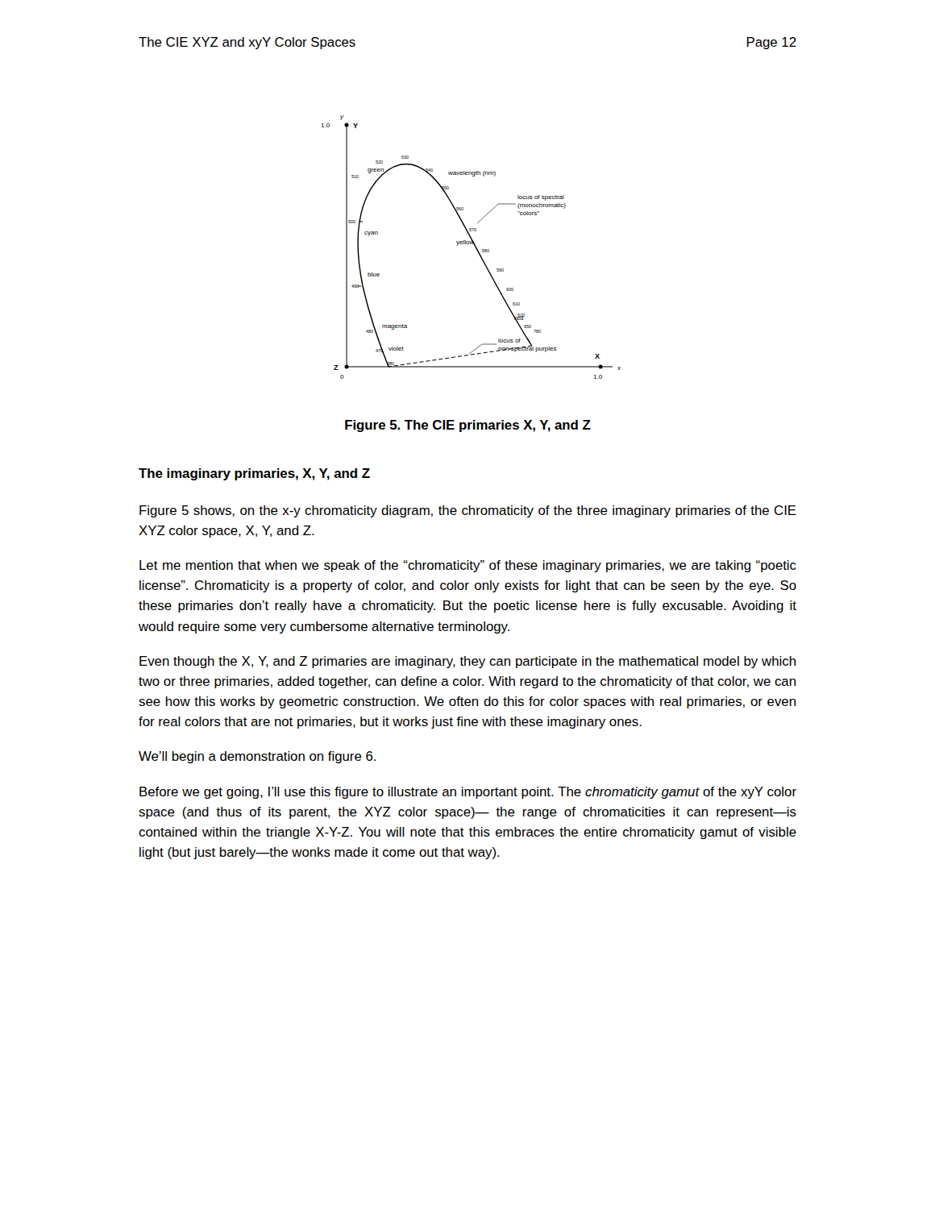The CIE XYZ and xyY Color Spaces Page 12
y 1.0 Y Z 0 X x 1.0 520 530 540 550 560 570 580 590 600 610 620 650 780 510 500 490 480 470 380 green cyan blue magenta violet yellow red wavelength (nm) locus of spectral (monochromatic) "colors" locus of non-spectral purples
Figure 5. The CIE primaries X, Y, and Z
The imaginary primaries, X, Y, and Z
Figure 5 shows, on the x-y chromaticity diagram, the chromaticity of the three imaginary primaries of the CIE XYZ color space, X, Y, and Z.
Let me mention that when we speak of the “chromaticity” of these imaginary primaries, we are taking “poetic license”. Chromaticity is a property of color, and color only exists for light that can be seen by the eye. So these primaries don’t really have a chromaticity. But the poetic license here is fully excusable. Avoiding it would require some very cumbersome alternative terminology.
Even though the X, Y, and Z primaries are imaginary, they can participate in the mathematical model by which two or three primaries, added together, can define a color. With regard to the chromaticity of that color, we can see how this works by geometric construction. We often do this for color spaces with real primaries, or even for real colors that are not primaries, but it works just fine with these imaginary ones.
We’ll begin a demonstration on figure 6.
Before we get going, I’ll use this figure to illustrate an important point. The chromaticity gamut of the xyY color space (and thus of its parent, the XYZ color space)— the range of chromaticities it can represent—is contained within the triangle X-Y-Z. You will note that this embraces the entire chromaticity gamut of visible light (but just barely—the wonks made it come out that way).